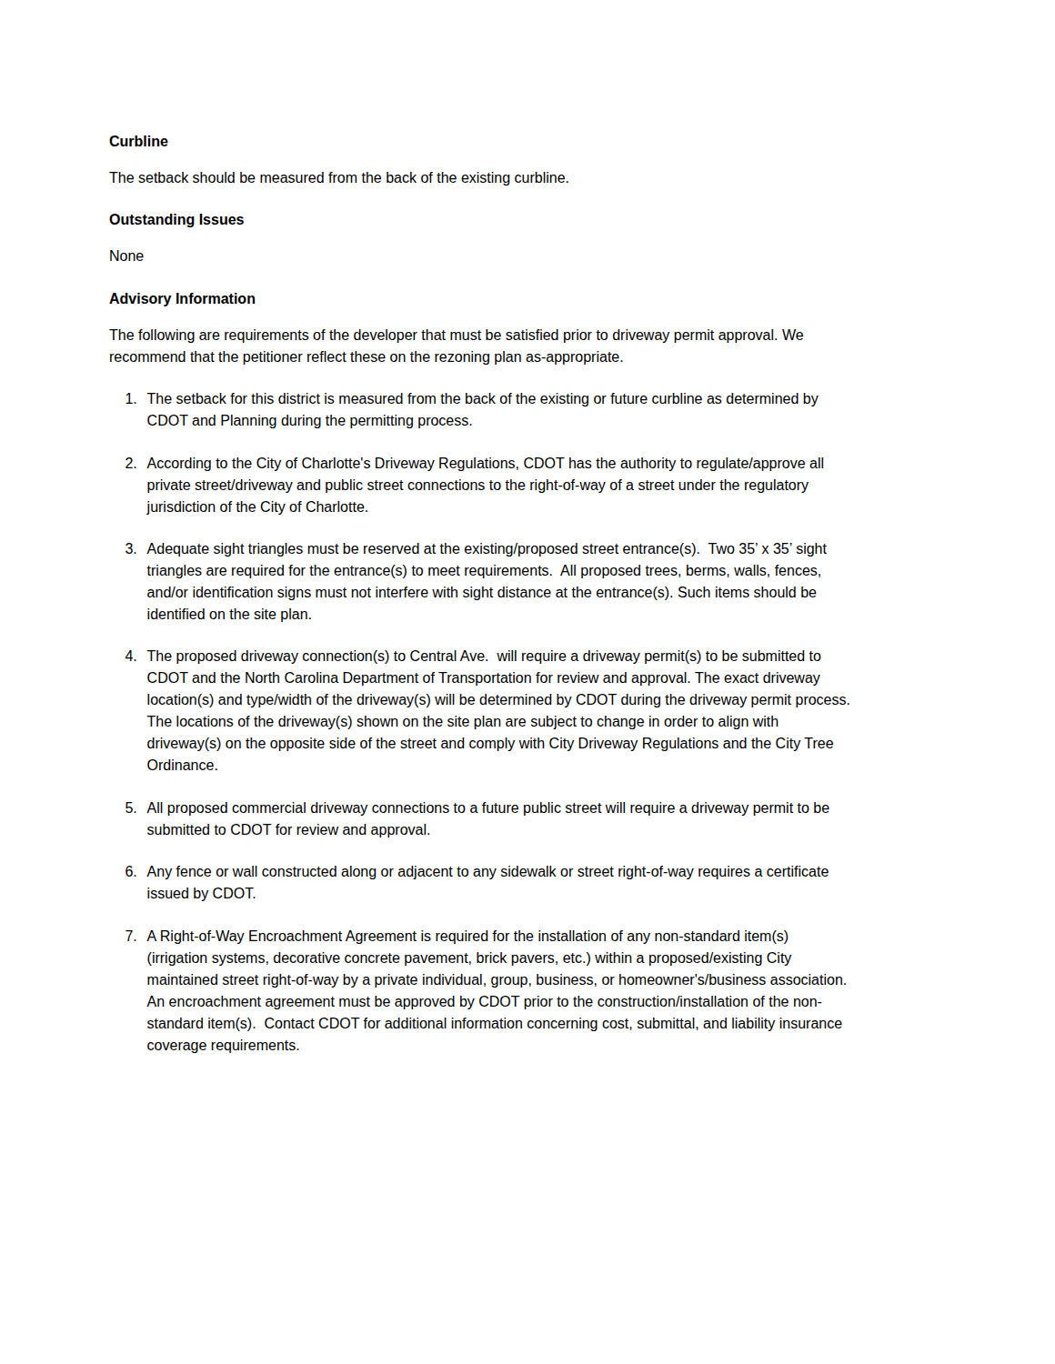Curbline
The setback should be measured from the back of the existing curbline.
Outstanding Issues
None
Advisory Information
The following are requirements of the developer that must be satisfied prior to driveway permit approval. We recommend that the petitioner reflect these on the rezoning plan as-appropriate.
The setback for this district is measured from the back of the existing or future curbline as determined by CDOT and Planning during the permitting process.
According to the City of Charlotte's Driveway Regulations, CDOT has the authority to regulate/approve all private street/driveway and public street connections to the right-of-way of a street under the regulatory jurisdiction of the City of Charlotte.
Adequate sight triangles must be reserved at the existing/proposed street entrance(s). Two 35’ x 35’ sight triangles are required for the entrance(s) to meet requirements. All proposed trees, berms, walls, fences, and/or identification signs must not interfere with sight distance at the entrance(s). Such items should be identified on the site plan.
The proposed driveway connection(s) to Central Ave. will require a driveway permit(s) to be submitted to CDOT and the North Carolina Department of Transportation for review and approval. The exact driveway location(s) and type/width of the driveway(s) will be determined by CDOT during the driveway permit process. The locations of the driveway(s) shown on the site plan are subject to change in order to align with driveway(s) on the opposite side of the street and comply with City Driveway Regulations and the City Tree Ordinance.
All proposed commercial driveway connections to a future public street will require a driveway permit to be submitted to CDOT for review and approval.
Any fence or wall constructed along or adjacent to any sidewalk or street right-of-way requires a certificate issued by CDOT.
A Right-of-Way Encroachment Agreement is required for the installation of any non-standard item(s) (irrigation systems, decorative concrete pavement, brick pavers, etc.) within a proposed/existing City maintained street right-of-way by a private individual, group, business, or homeowner's/business association. An encroachment agreement must be approved by CDOT prior to the construction/installation of the non-standard item(s). Contact CDOT for additional information concerning cost, submittal, and liability insurance coverage requirements.